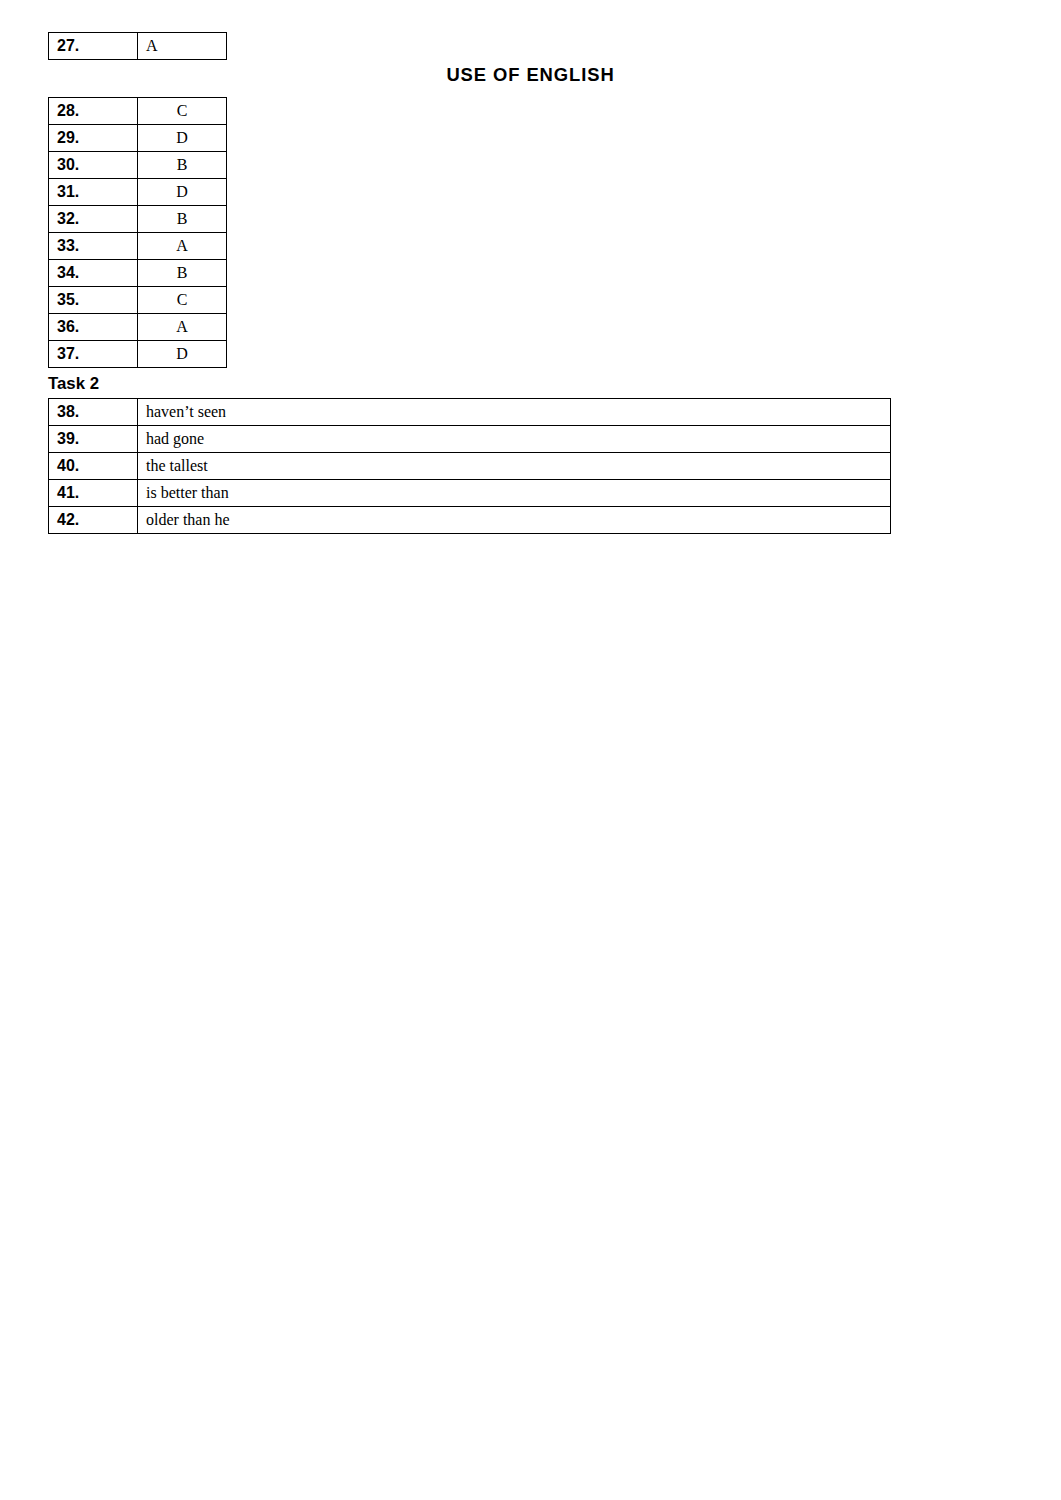| 27. | A |
USE OF ENGLISH
| 28. | C |
| 29. | D |
| 30. | B |
| 31. | D |
| 32. | B |
| 33. | A |
| 34. | B |
| 35. | C |
| 36. | A |
| 37. | D |
Task 2
| 38. | haven’t seen |
| 39. | had gone |
| 40. | the tallest |
| 41. | is better than |
| 42. | older than he |